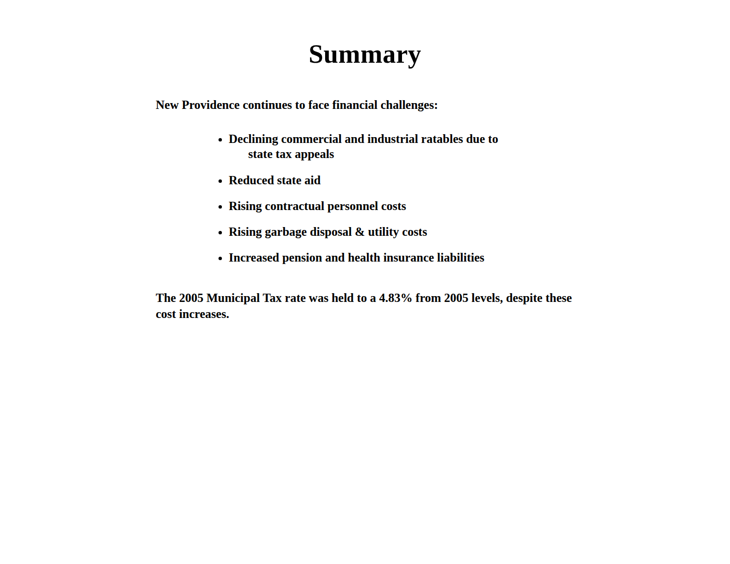Summary
New Providence continues to face financial challenges:
Declining commercial and industrial ratables due to state tax appeals
Reduced state aid
Rising contractual personnel costs
Rising garbage disposal & utility costs
Increased pension and health insurance liabilities
The 2005 Municipal Tax rate was held to a 4.83% from 2005 levels, despite these cost increases.